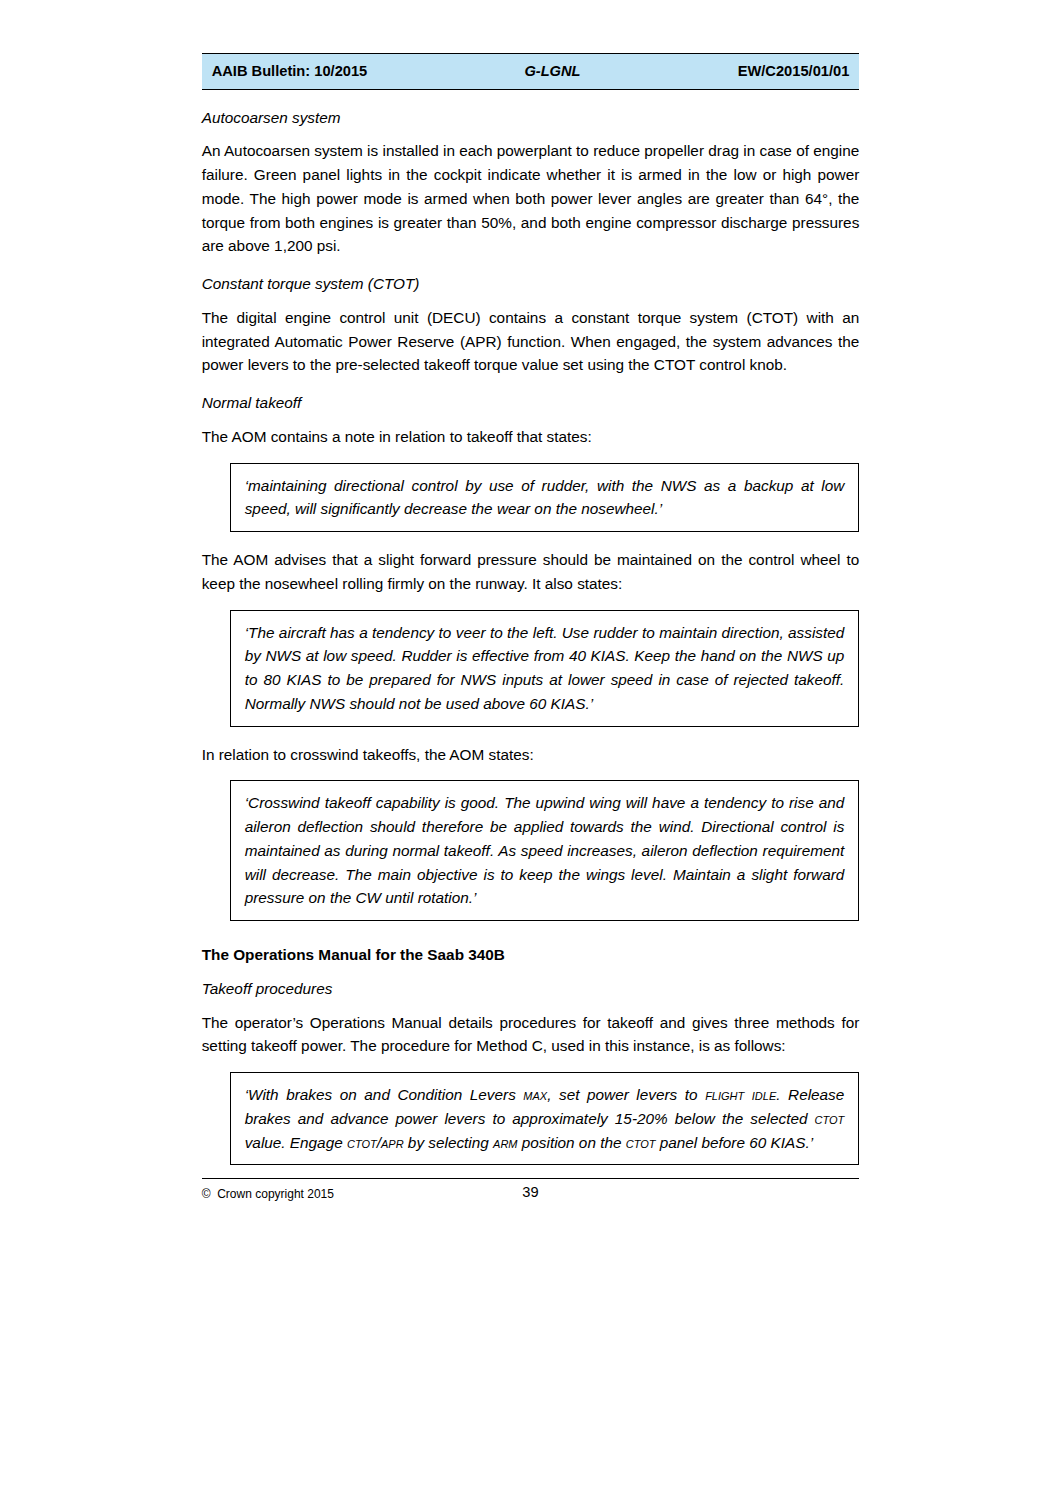AAIB Bulletin: 10/2015 G-LGNL EW/C2015/01/01
Autocoarsen system
An Autocoarsen system is installed in each powerplant to reduce propeller drag in case of engine failure. Green panel lights in the cockpit indicate whether it is armed in the low or high power mode. The high power mode is armed when both power lever angles are greater than 64°, the torque from both engines is greater than 50%, and both engine compressor discharge pressures are above 1,200 psi.
Constant torque system (CTOT)
The digital engine control unit (DECU) contains a constant torque system (CTOT) with an integrated Automatic Power Reserve (APR) function. When engaged, the system advances the power levers to the pre-selected takeoff torque value set using the CTOT control knob.
Normal takeoff
The AOM contains a note in relation to takeoff that states:
‘maintaining directional control by use of rudder, with the NWS as a backup at low speed, will significantly decrease the wear on the nosewheel.’
The AOM advises that a slight forward pressure should be maintained on the control wheel to keep the nosewheel rolling firmly on the runway. It also states:
‘The aircraft has a tendency to veer to the left. Use rudder to maintain direction, assisted by NWS at low speed. Rudder is effective from 40 KIAS. Keep the hand on the NWS up to 80 KIAS to be prepared for NWS inputs at lower speed in case of rejected takeoff. Normally NWS should not be used above 60 KIAS.’
In relation to crosswind takeoffs, the AOM states:
‘Crosswind takeoff capability is good. The upwind wing will have a tendency to rise and aileron deflection should therefore be applied towards the wind. Directional control is maintained as during normal takeoff. As speed increases, aileron deflection requirement will decrease. The main objective is to keep the wings level. Maintain a slight forward pressure on the CW until rotation.’
The Operations Manual for the Saab 340B
Takeoff procedures
The operator’s Operations Manual details procedures for takeoff and gives three methods for setting takeoff power. The procedure for Method C, used in this instance, is as follows:
‘With brakes on and Condition Levers max, set power levers to flight idle. Release brakes and advance power levers to approximately 15-20% below the selected ctot value. Engage ctot/apr by selecting arm position on the ctot panel before 60 KIAS.’
© Crown copyright 2015
39